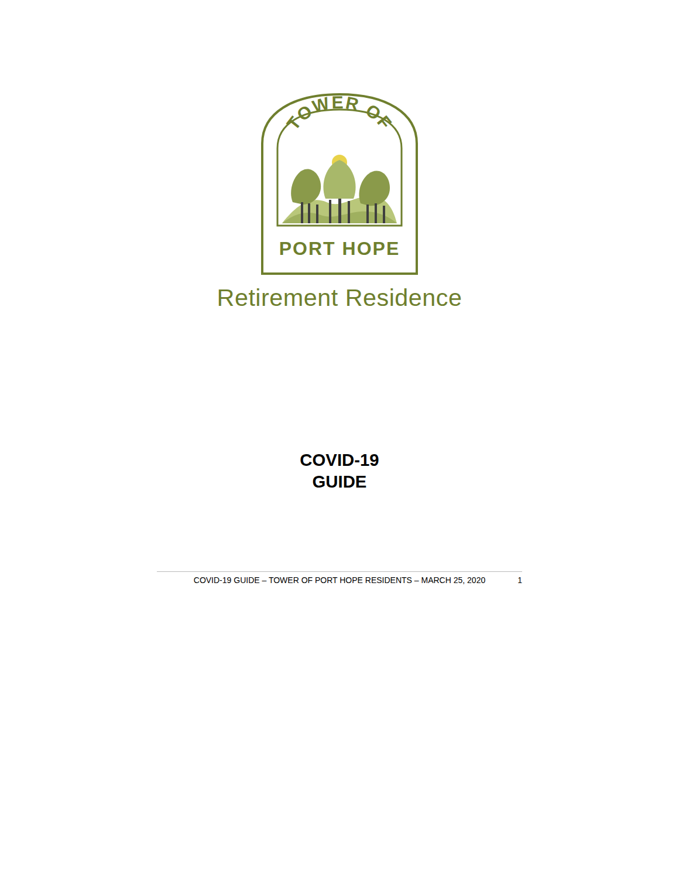TOWER OF PORT HOPE
Retirement Residence
COVID-19
GUIDE
COVID-19 GUIDE – TOWER OF PORT HOPE RESIDENTS – MARCH 25, 2020
1